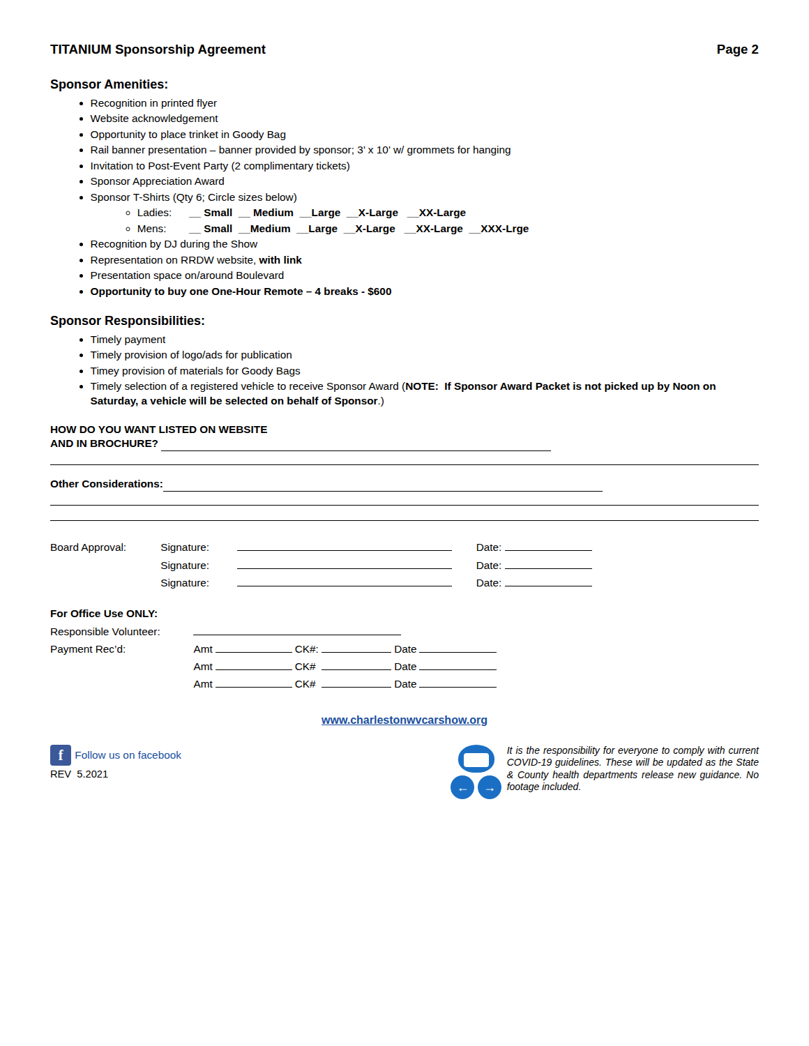TITANIUM Sponsorship Agreement Page 2
Sponsor Amenities:
Recognition in printed flyer
Website acknowledgement
Opportunity to place trinket in Goody Bag
Rail banner presentation – banner provided by sponsor; 3’ x 10’ w/ grommets for hanging
Invitation to Post-Event Party (2 complimentary tickets)
Sponsor Appreciation Award
Sponsor T-Shirts (Qty 6; Circle sizes below)
Ladies: __ Small __ Medium __Large __X-Large __XX-Large
Mens: __ Small __Medium __Large __X-Large __XX-Large __XXX-Lrge
Recognition by DJ during the Show
Representation on RRDW website, with link
Presentation space on/around Boulevard
Opportunity to buy one One-Hour Remote – 4 breaks - $600
Sponsor Responsibilities:
Timely payment
Timely provision of logo/ads for publication
Timey provision of materials for Goody Bags
Timely selection of a registered vehicle to receive Sponsor Award (NOTE: If Sponsor Award Packet is not picked up by Noon on Saturday, a vehicle will be selected on behalf of Sponsor.)
HOW DO YOU WANT LISTED ON WEBSITE
AND IN BROCHURE?
Other Considerations:
| Board Approval: | Signature: | | Date: | |
| | Signature: | | Date: | |
| | Signature: | | Date: | |
For Office Use ONLY:
| Responsible Volunteer: | |
| Payment Rec’d: | Amt | | CK#: | | Date | |
| | Amt | | CK# | | Date | |
| | Amt | | CK# | | Date | |
www.charlestonwvcarshow.org
f
Follow us on facebook
REV 5.2021
←
→
It is the responsibility for everyone to comply with current COVID-19 guidelines. These will be updated as the State & County health departments release new guidance. No footage included.